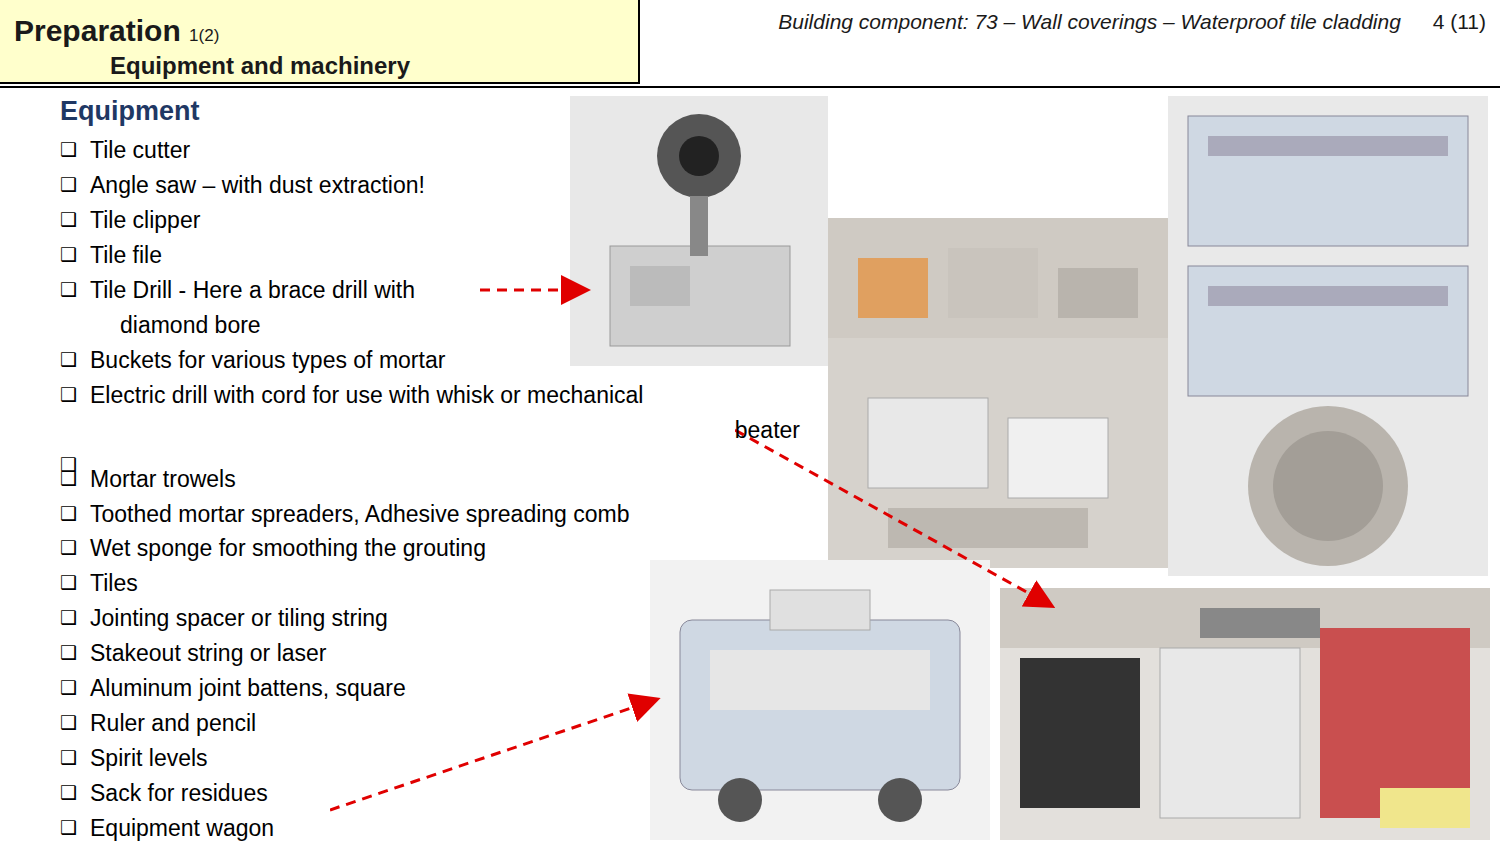Preparation 1(2)
Equipment and machinery
Building component: 73 – Wall coverings – Waterproof tile cladding 4 (11)
Equipment
Tile cutter
Angle saw – with dust extraction!
Tile clipper
Tile file
Tile Drill - Here a brace drill with
diamond bore
Buckets for various types of mortar
Electric drill with cord for use with whisk or mechanical
beater
Mortar trowels
Toothed mortar spreaders, Adhesive spreading comb
Wet sponge for smoothing the grouting
Tiles
Jointing spacer or tiling string
Stakeout string or laser
Aluminum joint battens, square
Ruler and pencil
Spirit levels
Sack for residues
Equipment wagon